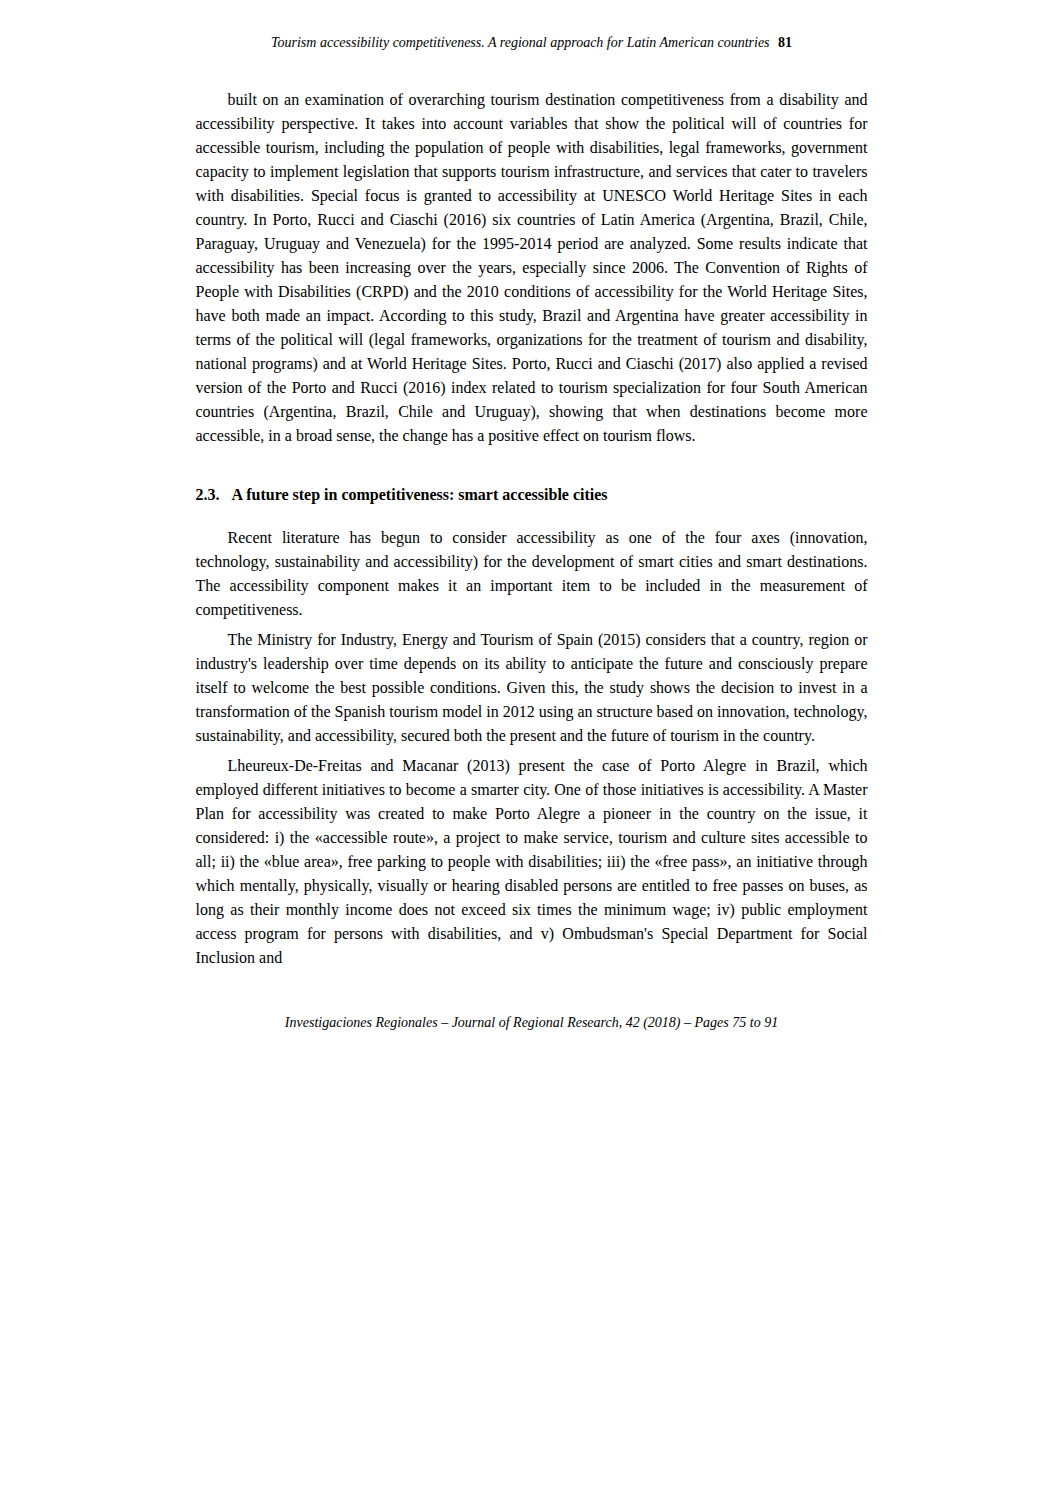Tourism accessibility competitiveness. A regional approach for Latin American countries81
built on an examination of overarching tourism destination competitiveness from a disability and accessibility perspective. It takes into account variables that show the political will of countries for accessible tourism, including the population of people with disabilities, legal frameworks, government capacity to implement legislation that supports tourism infrastructure, and services that cater to travelers with disabilities. Special focus is granted to accessibility at UNESCO World Heritage Sites in each country. In Porto, Rucci and Ciaschi (2016) six countries of Latin America (Argentina, Brazil, Chile, Paraguay, Uruguay and Venezuela) for the 1995-2014 period are analyzed. Some results indicate that accessibility has been increasing over the years, especially since 2006. The Convention of Rights of People with Disabilities (CRPD) and the 2010 conditions of accessibility for the World Heritage Sites, have both made an impact. According to this study, Brazil and Argentina have greater accessibility in terms of the political will (legal frameworks, organizations for the treatment of tourism and disability, national programs) and at World Heritage Sites. Porto, Rucci and Ciaschi (2017) also applied a revised version of the Porto and Rucci (2016) index related to tourism specialization for four South American countries (Argentina, Brazil, Chile and Uruguay), showing that when destinations become more accessible, in a broad sense, the change has a positive effect on tourism flows.
2.3. A future step in competitiveness: smart accessible cities
Recent literature has begun to consider accessibility as one of the four axes (innovation, technology, sustainability and accessibility) for the development of smart cities and smart destinations. The accessibility component makes it an important item to be included in the measurement of competitiveness.
The Ministry for Industry, Energy and Tourism of Spain (2015) considers that a country, region or industry's leadership over time depends on its ability to anticipate the future and consciously prepare itself to welcome the best possible conditions. Given this, the study shows the decision to invest in a transformation of the Spanish tourism model in 2012 using an structure based on innovation, technology, sustainability, and accessibility, secured both the present and the future of tourism in the country.
Lheureux-De-Freitas and Macanar (2013) present the case of Porto Alegre in Brazil, which employed different initiatives to become a smarter city. One of those initiatives is accessibility. A Master Plan for accessibility was created to make Porto Alegre a pioneer in the country on the issue, it considered: i) the «accessible route», a project to make service, tourism and culture sites accessible to all; ii) the «blue area», free parking to people with disabilities; iii) the «free pass», an initiative through which mentally, physically, visually or hearing disabled persons are entitled to free passes on buses, as long as their monthly income does not exceed six times the minimum wage; iv) public employment access program for persons with disabilities, and v) Ombudsman's Special Department for Social Inclusion and
Investigaciones Regionales – Journal of Regional Research, 42 (2018) – Pages 75 to 91